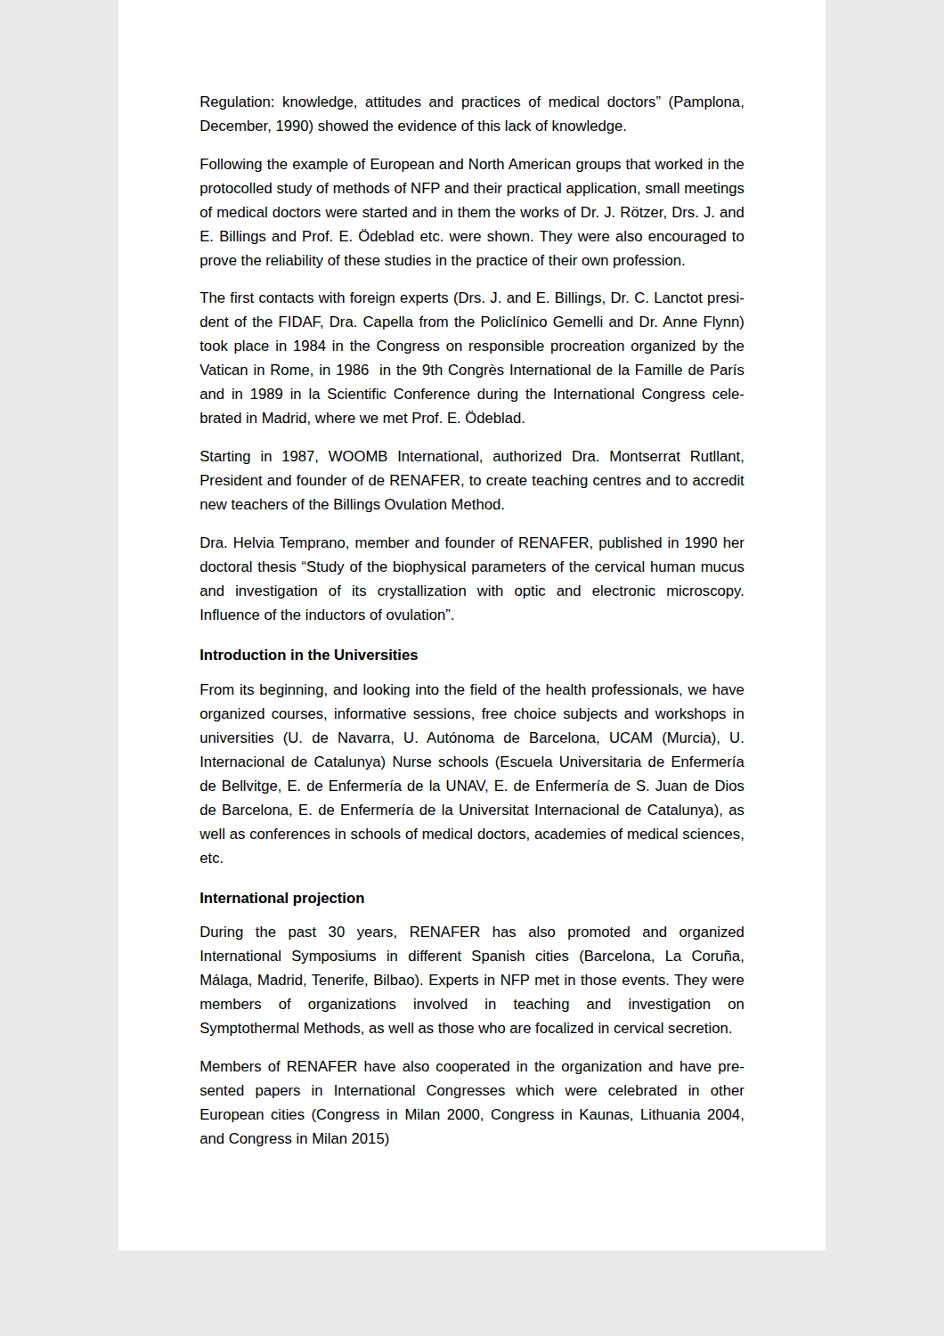Regulation: knowledge, attitudes and practices of medical doctors” (Pamplona, December, 1990) showed the evidence of this lack of knowledge.
Following the example of European and North American groups that worked in the protocolled study of methods of NFP and their practical application, small meetings of medical doctors were started and in them the works of Dr. J. Rötzer, Drs. J. and E. Billings and Prof. E. Ödeblad etc. were shown. They were also encouraged to prove the reliability of these studies in the practice of their own profession.
The first contacts with foreign experts (Drs. J. and E. Billings, Dr. C. Lanctot president of the FIDAF, Dra. Capella from the Policlínico Gemelli and Dr. Anne Flynn) took place in 1984 in the Congress on responsible procreation organized by the Vatican in Rome, in 1986 in the 9th Congrès International de la Famille de París and in 1989 in la Scientific Conference during the International Congress celebrated in Madrid, where we met Prof. E. Ödeblad.
Starting in 1987, WOOMB International, authorized Dra. Montserrat Rutllant, President and founder of de RENAFER, to create teaching centres and to accredit new teachers of the Billings Ovulation Method.
Dra. Helvia Temprano, member and founder of RENAFER, published in 1990 her doctoral thesis “Study of the biophysical parameters of the cervical human mucus and investigation of its crystallization with optic and electronic microscopy. Influence of the inductors of ovulation”.
Introduction in the Universities
From its beginning, and looking into the field of the health professionals, we have organized courses, informative sessions, free choice subjects and workshops in universities (U. de Navarra, U. Autónoma de Barcelona, UCAM (Murcia), U. Internacional de Catalunya) Nurse schools (Escuela Universitaria de Enfermería de Bellvitge, E. de Enfermería de la UNAV, E. de Enfermería de S. Juan de Dios de Barcelona, E. de Enfermería de la Universitat Internacional de Catalunya), as well as conferences in schools of medical doctors, academies of medical sciences, etc.
International projection
During the past 30 years, RENAFER has also promoted and organized International Symposiums in different Spanish cities (Barcelona, La Coruña, Málaga, Madrid, Tenerife, Bilbao). Experts in NFP met in those events. They were members of organizations involved in teaching and investigation on Symptothermal Methods, as well as those who are focalized in cervical secretion.
Members of RENAFER have also cooperated in the organization and have presented papers in International Congresses which were celebrated in other European cities (Congress in Milan 2000, Congress in Kaunas, Lithuania 2004, and Congress in Milan 2015)